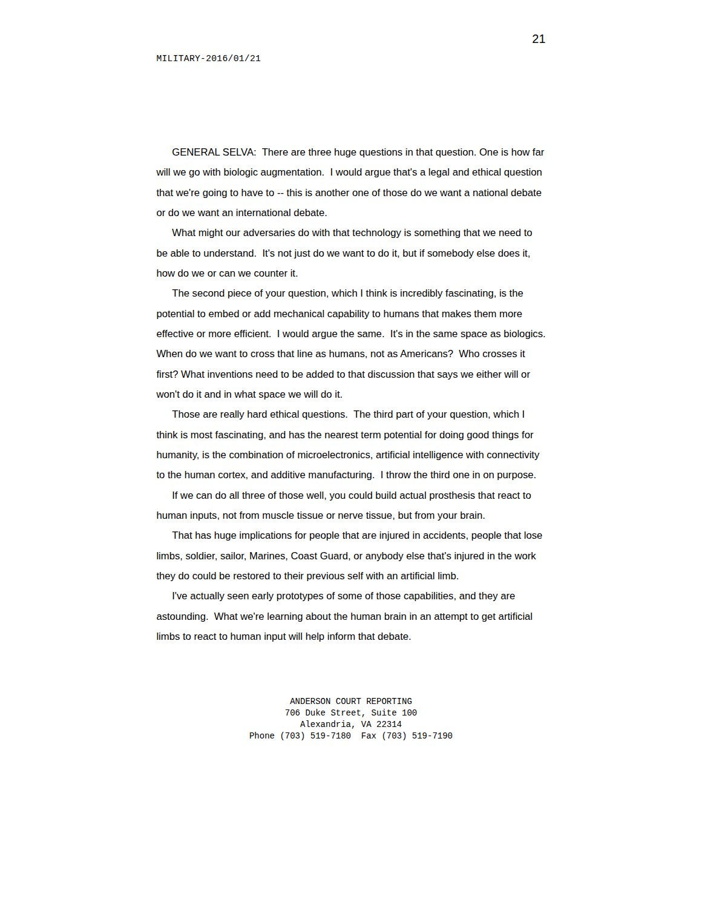21
MILITARY-2016/01/21
GENERAL SELVA: There are three huge questions in that question. One is how far will we go with biologic augmentation. I would argue that's a legal and ethical question that we're going to have to -- this is another one of those do we want a national debate or do we want an international debate.
What might our adversaries do with that technology is something that we need to be able to understand. It's not just do we want to do it, but if somebody else does it, how do we or can we counter it.
The second piece of your question, which I think is incredibly fascinating, is the potential to embed or add mechanical capability to humans that makes them more effective or more efficient. I would argue the same. It's in the same space as biologics. When do we want to cross that line as humans, not as Americans? Who crosses it first? What inventions need to be added to that discussion that says we either will or won't do it and in what space we will do it.
Those are really hard ethical questions. The third part of your question, which I think is most fascinating, and has the nearest term potential for doing good things for humanity, is the combination of microelectronics, artificial intelligence with connectivity to the human cortex, and additive manufacturing. I throw the third one in on purpose.
If we can do all three of those well, you could build actual prosthesis that react to human inputs, not from muscle tissue or nerve tissue, but from your brain.
That has huge implications for people that are injured in accidents, people that lose limbs, soldier, sailor, Marines, Coast Guard, or anybody else that's injured in the work they do could be restored to their previous self with an artificial limb.
I've actually seen early prototypes of some of those capabilities, and they are astounding. What we're learning about the human brain in an attempt to get artificial limbs to react to human input will help inform that debate.
ANDERSON COURT REPORTING
706 Duke Street, Suite 100
Alexandria, VA 22314
Phone (703) 519-7180 Fax (703) 519-7190